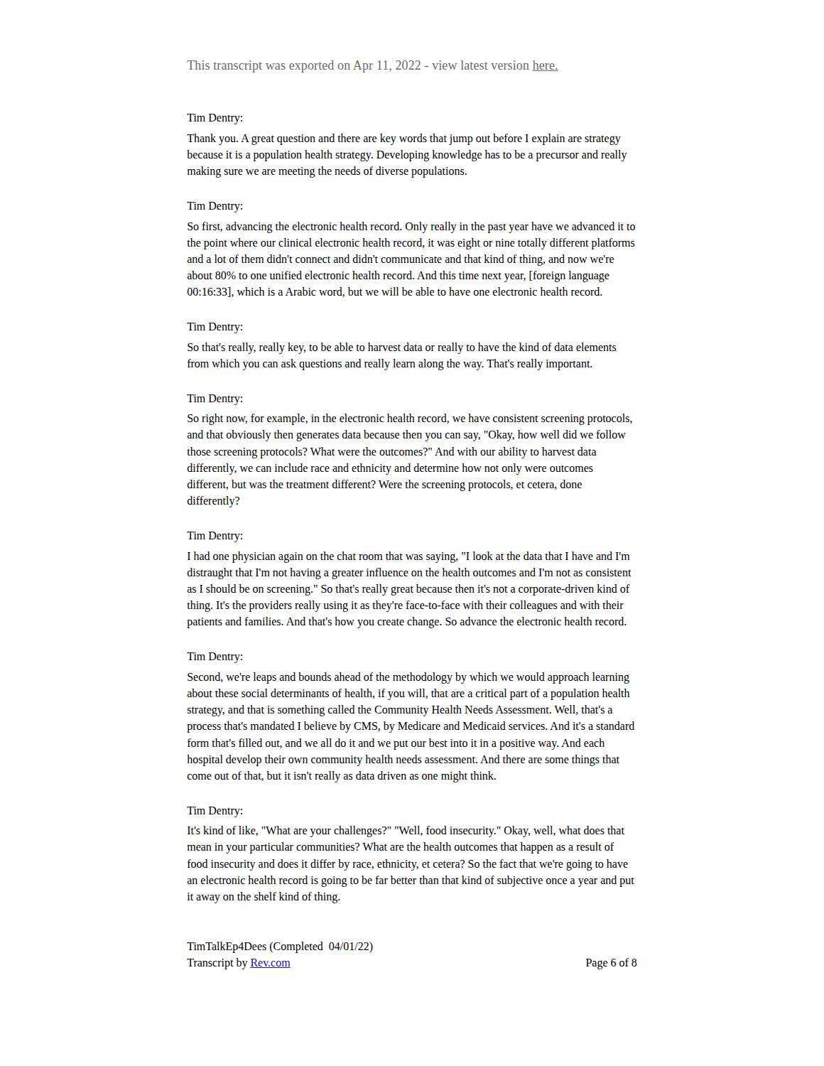This transcript was exported on Apr 11, 2022 - view latest version here.
Tim Dentry:
Thank you. A great question and there are key words that jump out before I explain are strategy because it is a population health strategy. Developing knowledge has to be a precursor and really making sure we are meeting the needs of diverse populations.
Tim Dentry:
So first, advancing the electronic health record. Only really in the past year have we advanced it to the point where our clinical electronic health record, it was eight or nine totally different platforms and a lot of them didn't connect and didn't communicate and that kind of thing, and now we're about 80% to one unified electronic health record. And this time next year, [foreign language 00:16:33], which is a Arabic word, but we will be able to have one electronic health record.
Tim Dentry:
So that's really, really key, to be able to harvest data or really to have the kind of data elements from which you can ask questions and really learn along the way. That's really important.
Tim Dentry:
So right now, for example, in the electronic health record, we have consistent screening protocols, and that obviously then generates data because then you can say, "Okay, how well did we follow those screening protocols? What were the outcomes?" And with our ability to harvest data differently, we can include race and ethnicity and determine how not only were outcomes different, but was the treatment different? Were the screening protocols, et cetera, done differently?
Tim Dentry:
I had one physician again on the chat room that was saying, "I look at the data that I have and I'm distraught that I'm not having a greater influence on the health outcomes and I'm not as consistent as I should be on screening." So that's really great because then it's not a corporate-driven kind of thing. It's the providers really using it as they're face-to-face with their colleagues and with their patients and families. And that's how you create change. So advance the electronic health record.
Tim Dentry:
Second, we're leaps and bounds ahead of the methodology by which we would approach learning about these social determinants of health, if you will, that are a critical part of a population health strategy, and that is something called the Community Health Needs Assessment. Well, that's a process that's mandated I believe by CMS, by Medicare and Medicaid services. And it's a standard form that's filled out, and we all do it and we put our best into it in a positive way. And each hospital develop their own community health needs assessment. And there are some things that come out of that, but it isn't really as data driven as one might think.
Tim Dentry:
It's kind of like, "What are your challenges?" "Well, food insecurity." Okay, well, what does that mean in your particular communities? What are the health outcomes that happen as a result of food insecurity and does it differ by race, ethnicity, et cetera? So the fact that we're going to have an electronic health record is going to be far better than that kind of subjective once a year and put it away on the shelf kind of thing.
TimTalkEp4Dees (Completed 04/01/22)
Transcript by Rev.com
Page 6 of 8